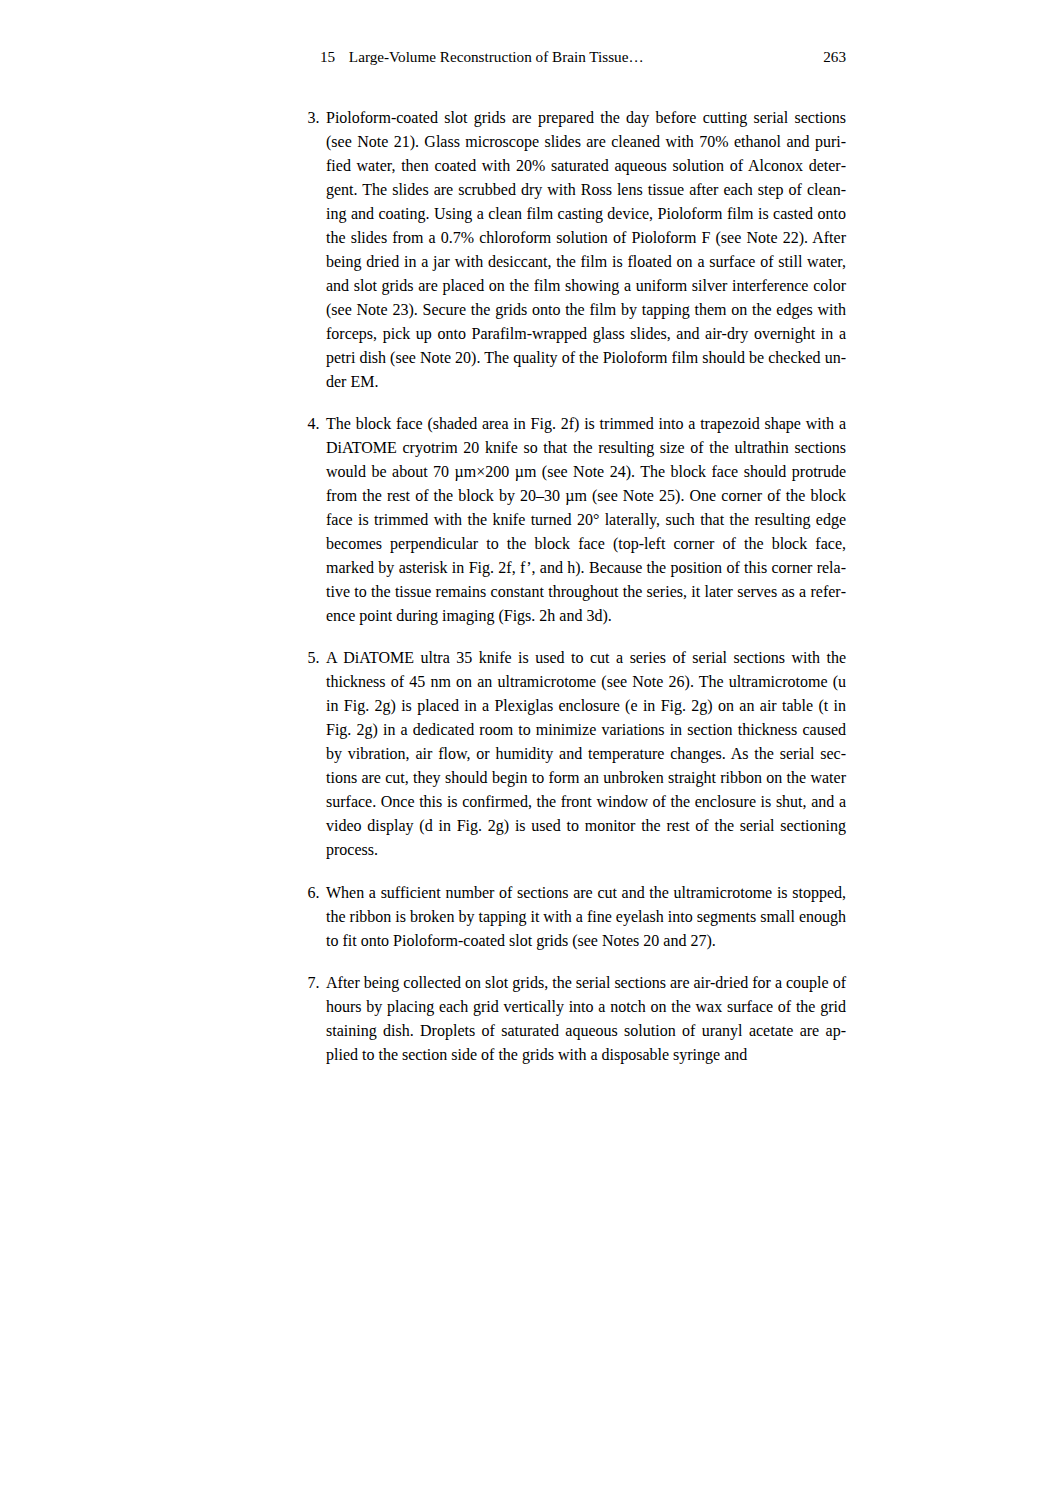15 Large-Volume Reconstruction of Brain Tissue… 263
Pioloform-coated slot grids are prepared the day before cutting serial sections (see Note 21). Glass microscope slides are cleaned with 70% ethanol and purified water, then coated with 20% saturated aqueous solution of Alconox detergent. The slides are scrubbed dry with Ross lens tissue after each step of cleaning and coating. Using a clean film casting device, Pioloform film is casted onto the slides from a 0.7% chloroform solution of Pioloform F (see Note 22). After being dried in a jar with desiccant, the film is floated on a surface of still water, and slot grids are placed on the film showing a uniform silver interference color (see Note 23). Secure the grids onto the film by tapping them on the edges with forceps, pick up onto Parafilm-wrapped glass slides, and air-dry overnight in a petri dish (see Note 20). The quality of the Pioloform film should be checked under EM.
The block face (shaded area in Fig. 2f) is trimmed into a trapezoid shape with a DiATOME cryotrim 20 knife so that the resulting size of the ultrathin sections would be about 70 µm×200 µm (see Note 24). The block face should protrude from the rest of the block by 20–30 µm (see Note 25). One corner of the block face is trimmed with the knife turned 20° laterally, such that the resulting edge becomes perpendicular to the block face (top-left corner of the block face, marked by asterisk in Fig. 2f, f’, and h). Because the position of this corner relative to the tissue remains constant throughout the series, it later serves as a reference point during imaging (Figs. 2h and 3d).
A DiATOME ultra 35 knife is used to cut a series of serial sections with the thickness of 45 nm on an ultramicrotome (see Note 26). The ultramicrotome (u in Fig. 2g) is placed in a Plexiglas enclosure (e in Fig. 2g) on an air table (t in Fig. 2g) in a dedicated room to minimize variations in section thickness caused by vibration, air flow, or humidity and temperature changes. As the serial sections are cut, they should begin to form an unbroken straight ribbon on the water surface. Once this is confirmed, the front window of the enclosure is shut, and a video display (d in Fig. 2g) is used to monitor the rest of the serial sectioning process.
When a sufficient number of sections are cut and the ultramicrotome is stopped, the ribbon is broken by tapping it with a fine eyelash into segments small enough to fit onto Pioloform-coated slot grids (see Notes 20 and 27).
After being collected on slot grids, the serial sections are air-dried for a couple of hours by placing each grid vertically into a notch on the wax surface of the grid staining dish. Droplets of saturated aqueous solution of uranyl acetate are applied to the section side of the grids with a disposable syringe and